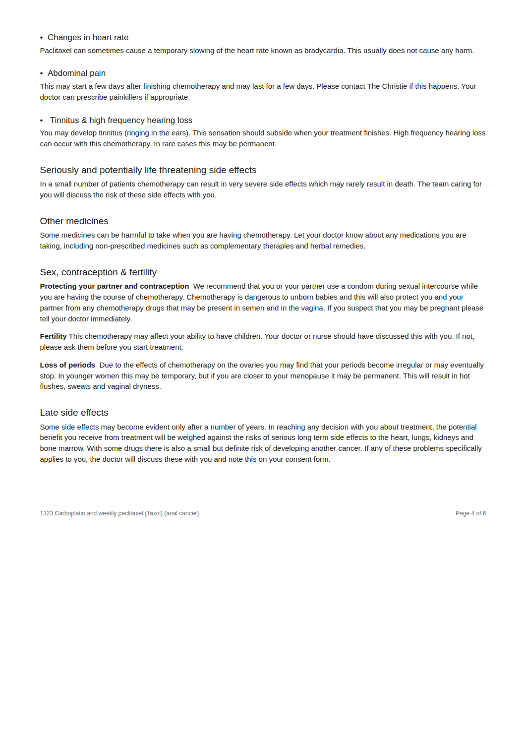Changes in heart rate
Paclitaxel can sometimes cause a temporary slowing of the heart rate known as bradycardia. This usually does not cause any harm.
Abdominal pain
This may start a few days after finishing chemotherapy and may last for a few days. Please contact The Christie if this happens. Your doctor can prescribe painkillers if appropriate.
Tinnitus & high frequency hearing loss
You may develop tinnitus (ringing in the ears). This sensation should subside when your treatment finishes. High frequency hearing loss can occur with this chemotherapy. In rare cases this may be permanent.
Seriously and potentially life threatening side effects
In a small number of patients chemotherapy can result in very severe side effects which may rarely result in death. The team caring for you will discuss the risk of these side effects with you.
Other medicines
Some medicines can be harmful to take when you are having chemotherapy. Let your doctor know about any medications you are taking, including non-prescribed medicines such as complementary therapies and herbal remedies.
Sex, contraception & fertility
Protecting your partner and contraception We recommend that you or your partner use a condom during sexual intercourse while you are having the course of chemotherapy. Chemotherapy is dangerous to unborn babies and this will also protect you and your partner from any chemotherapy drugs that may be present in semen and in the vagina. If you suspect that you may be pregnant please tell your doctor immediately.
Fertility This chemotherapy may affect your ability to have children. Your doctor or nurse should have discussed this with you. If not, please ask them before you start treatment.
Loss of periods Due to the effects of chemotherapy on the ovaries you may find that your periods become irregular or may eventually stop. In younger women this may be temporary, but if you are closer to your menopause it may be permanent. This will result in hot flushes, sweats and vaginal dryness.
Late side effects
Some side effects may become evident only after a number of years. In reaching any decision with you about treatment, the potential benefit you receive from treatment will be weighed against the risks of serious long term side effects to the heart, lungs, kidneys and bone marrow. With some drugs there is also a small but definite risk of developing another cancer. If any of these problems specifically applies to you, the doctor will discuss these with you and note this on your consent form.
1323 Carboplatin and weekly paclitaxel (Taxol) (anal cancer) Page 4 of 6